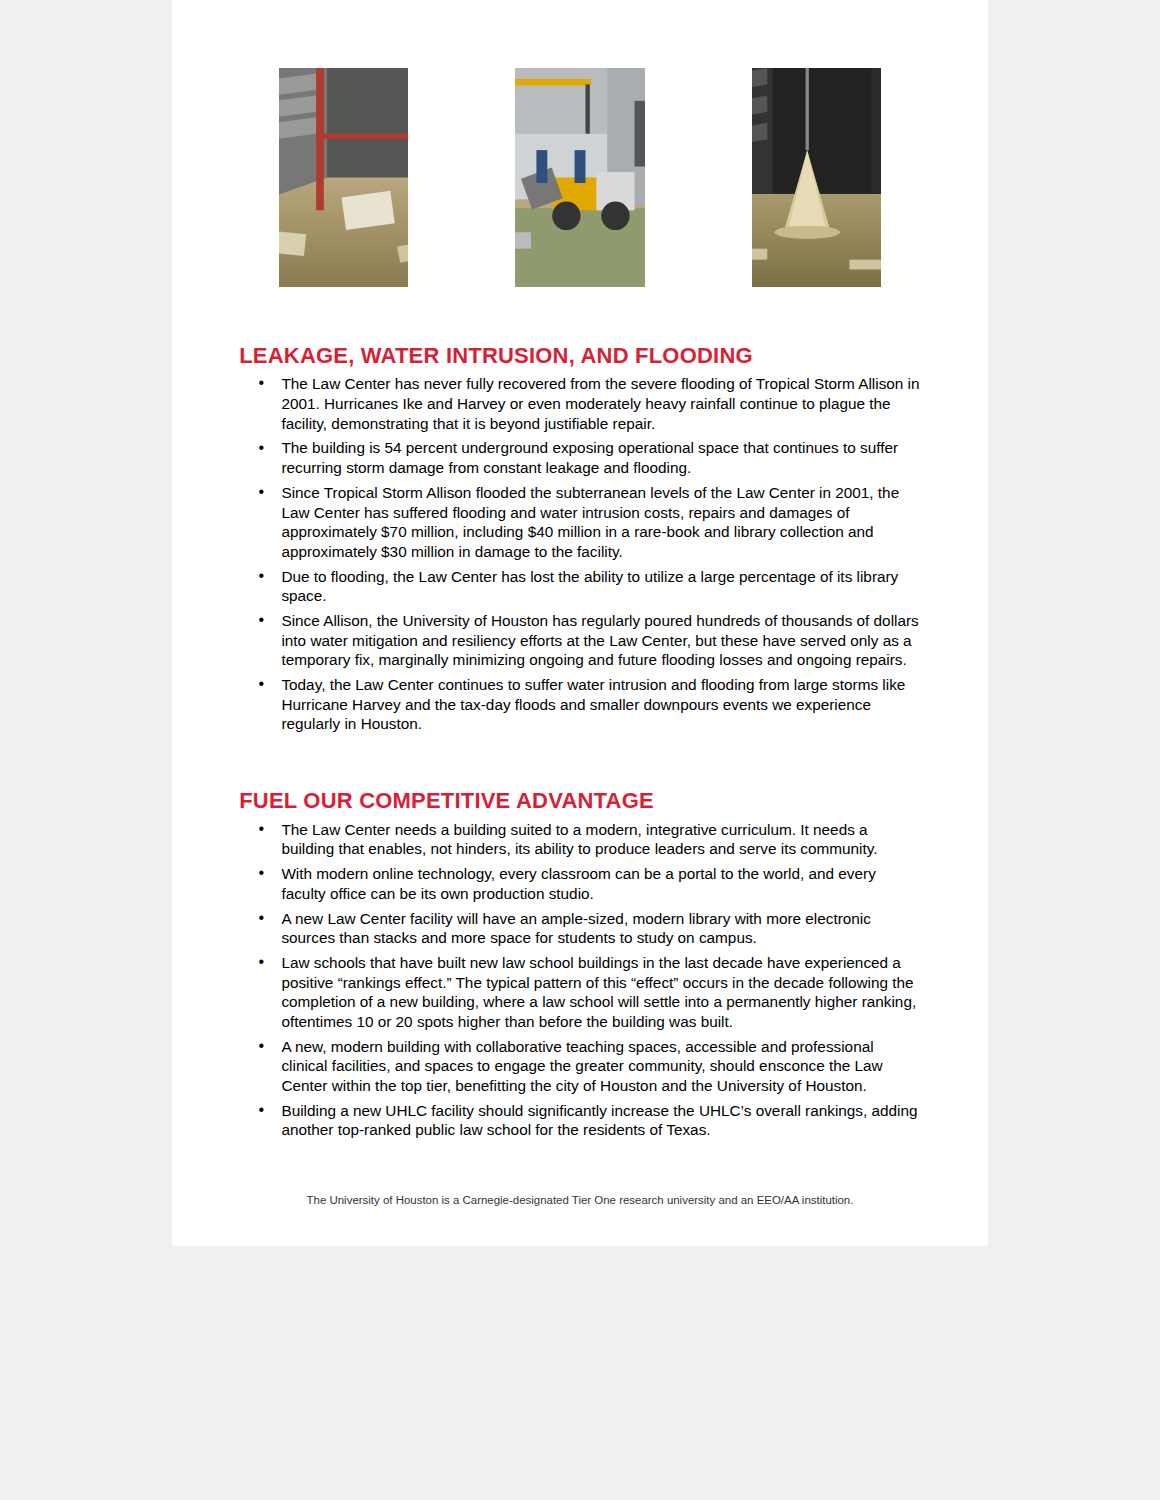LEAKAGE, WATER INTRUSION, AND FLOODING
The Law Center has never fully recovered from the severe flooding of Tropical Storm Allison in 2001. Hurricanes Ike and Harvey or even moderately heavy rainfall continue to plague the facility, demonstrating that it is beyond justifiable repair.
The building is 54 percent underground exposing operational space that continues to suffer recurring storm damage from constant leakage and flooding.
Since Tropical Storm Allison flooded the subterranean levels of the Law Center in 2001, the Law Center has suffered flooding and water intrusion costs, repairs and damages of approximately $70 million, including $40 million in a rare-book and library collection and approximately $30 million in damage to the facility.
Due to flooding, the Law Center has lost the ability to utilize a large percentage of its library space.
Since Allison, the University of Houston has regularly poured hundreds of thousands of dollars into water mitigation and resiliency efforts at the Law Center, but these have served only as a temporary fix, marginally minimizing ongoing and future flooding losses and ongoing repairs.
Today, the Law Center continues to suffer water intrusion and flooding from large storms like Hurricane Harvey and the tax-day floods and smaller downpours events we experience regularly in Houston.
FUEL OUR COMPETITIVE ADVANTAGE
The Law Center needs a building suited to a modern, integrative curriculum. It needs a building that enables, not hinders, its ability to produce leaders and serve its community.
With modern online technology, every classroom can be a portal to the world, and every faculty office can be its own production studio.
A new Law Center facility will have an ample-sized, modern library with more electronic sources than stacks and more space for students to study on campus.
Law schools that have built new law school buildings in the last decade have experienced a positive “rankings effect.” The typical pattern of this “effect” occurs in the decade following the completion of a new building, where a law school will settle into a permanently higher ranking, oftentimes 10 or 20 spots higher than before the building was built.
A new, modern building with collaborative teaching spaces, accessible and professional clinical facilities, and spaces to engage the greater community, should ensconce the Law Center within the top tier, benefitting the city of Houston and the University of Houston.
Building a new UHLC facility should significantly increase the UHLC’s overall rankings, adding another top-ranked public law school for the residents of Texas.
The University of Houston is a Carnegie-designated Tier One research university and an EEO/AA institution.